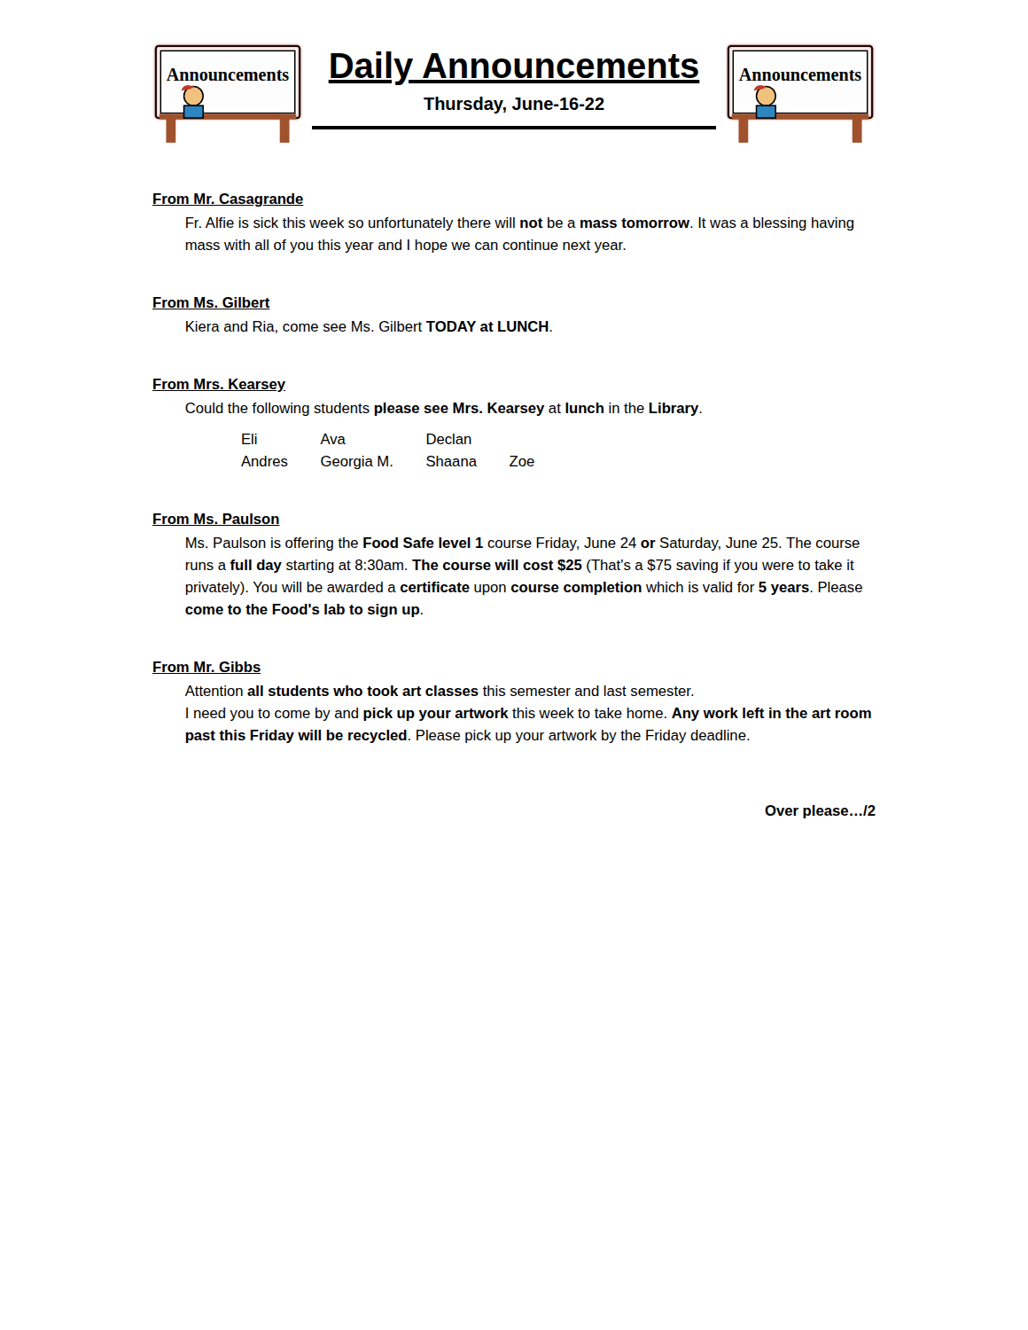Daily Announcements
Thursday, June-16-22
From Mr. Casagrande
Fr. Alfie is sick this week so unfortunately there will not be a mass tomorrow. It was a blessing having mass with all of you this year and I hope we can continue next year.
From Ms. Gilbert
Kiera and Ria, come see Ms. Gilbert TODAY at LUNCH.
From Mrs. Kearsey
Could the following students please see Mrs. Kearsey at lunch in the Library.
| Eli | Ava | Declan | |
| Andres | Georgia M. | Shaana | Zoe |
From Ms. Paulson
Ms. Paulson is offering the Food Safe level 1 course Friday, June 24 or Saturday, June 25. The course runs a full day starting at 8:30am. The course will cost $25 (That's a $75 saving if you were to take it privately). You will be awarded a certificate upon course completion which is valid for 5 years. Please come to the Food's lab to sign up.
From Mr. Gibbs
Attention all students who took art classes this semester and last semester.
I need you to come by and pick up your artwork this week to take home. Any work left in the art room past this Friday will be recycled. Please pick up your artwork by the Friday deadline.
Over please…/2